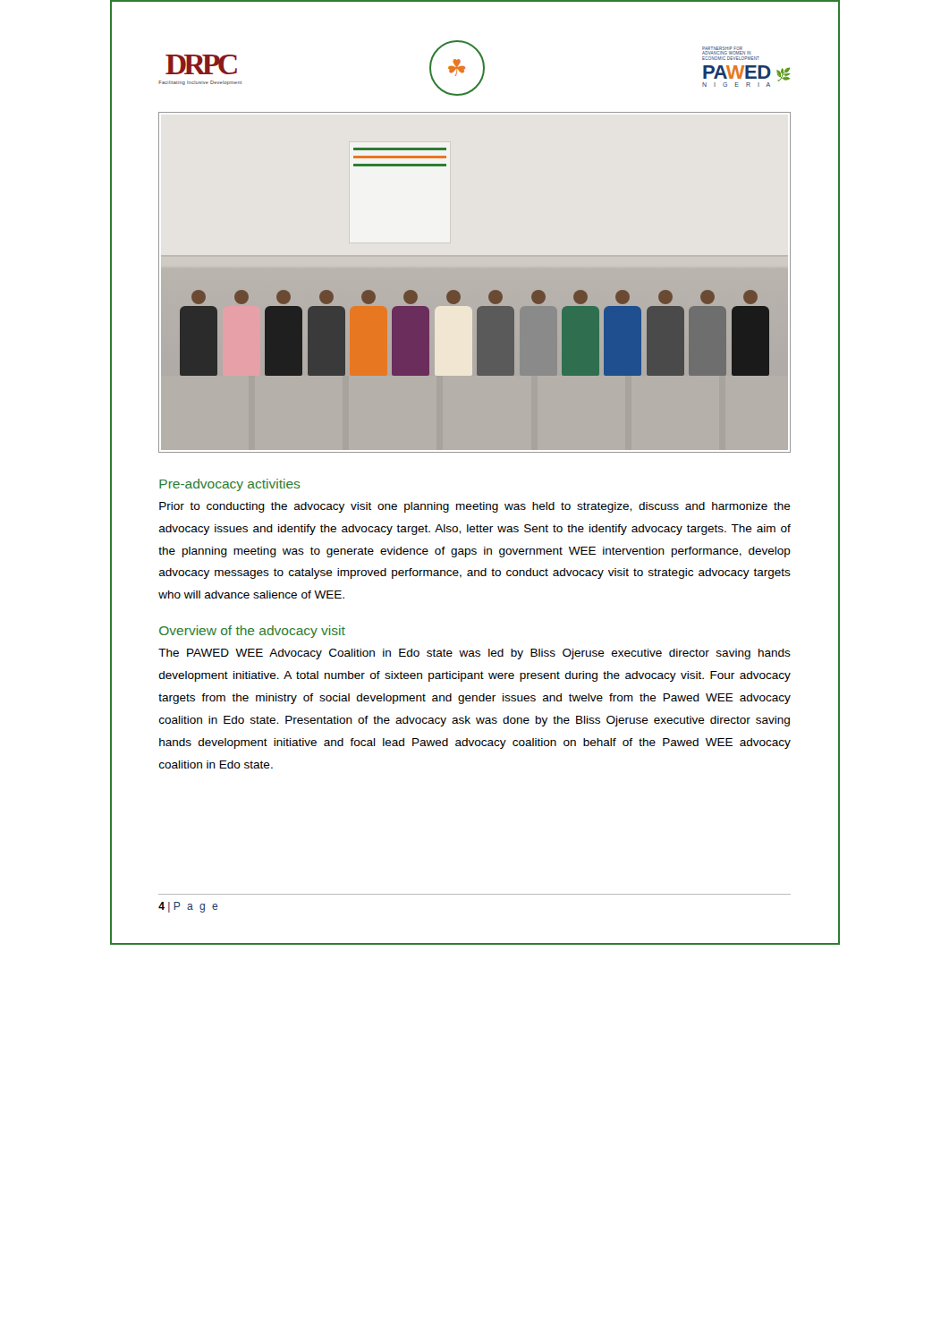DRPC
Facilitating Inclusive Development
☘
PARTNERSHIP FOR
ADVANCING WOMEN IN
ECONOMIC DEVELOPMENT
PAWED 🌿
N I G E R I A
Pre-advocacy activities
Prior to conducting the advocacy visit one planning meeting was held to strategize, discuss and harmonize the advocacy issues and identify the advocacy target. Also, letter was Sent to the identify advocacy targets. The aim of the planning meeting was to generate evidence of gaps in government WEE intervention performance, develop advocacy messages to catalyse improved performance, and to conduct advocacy visit to strategic advocacy targets who will advance salience of WEE.
Overview of the advocacy visit
The PAWED WEE Advocacy Coalition in Edo state was led by Bliss Ojeruse executive director saving hands development initiative. A total number of sixteen participant were present during the advocacy visit. Four advocacy targets from the ministry of social development and gender issues and twelve from the Pawed WEE advocacy coalition in Edo state. Presentation of the advocacy ask was done by the Bliss Ojeruse executive director saving hands development initiative and focal lead Pawed advocacy coalition on behalf of the Pawed WEE advocacy coalition in Edo state.
4 | P a g e